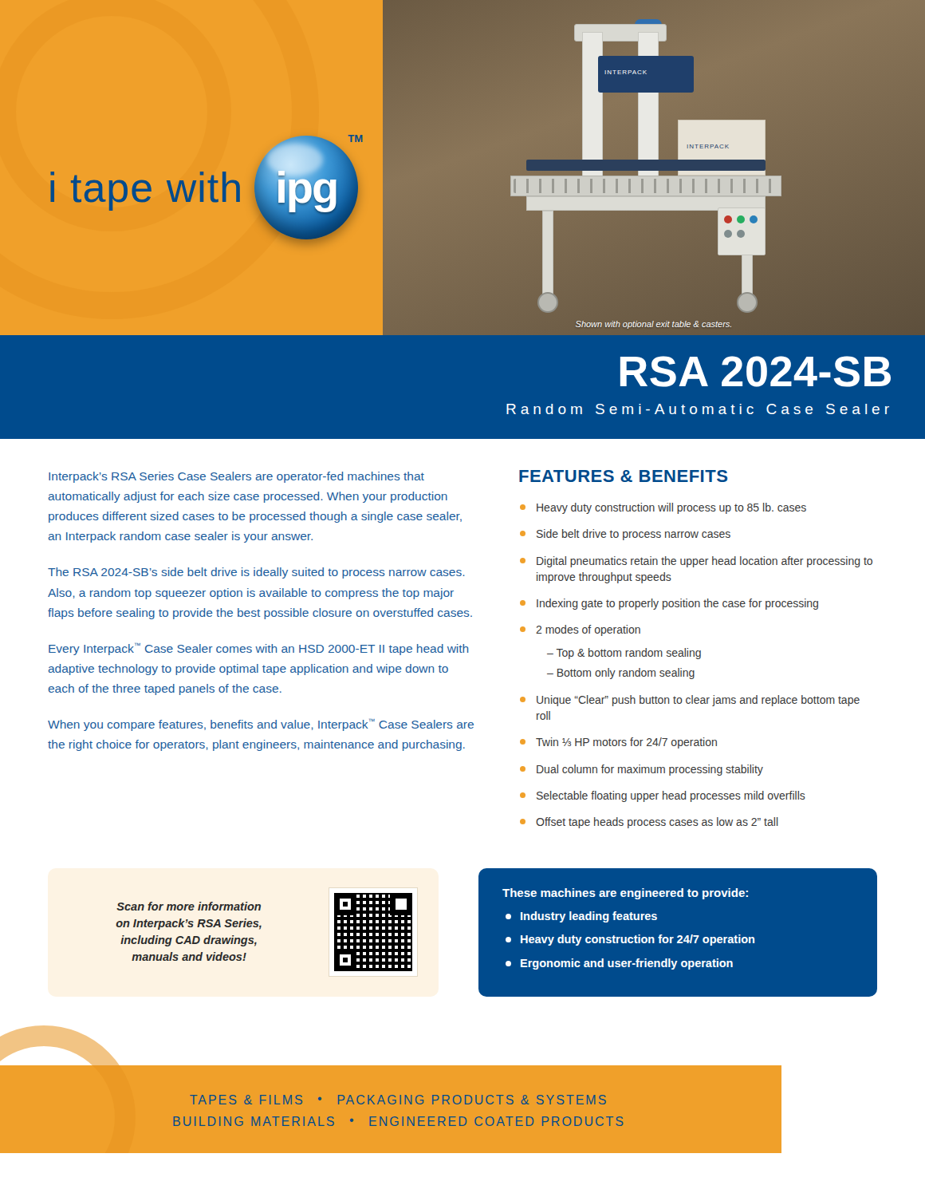Shown with optional exit table & casters.
i tape with TM ipg
RSA 2024-SB
Random Semi-Automatic Case Sealer
Interpack’s RSA Series Case Sealers are operator-fed machines that automatically adjust for each size case processed. When your production produces different sized cases to be processed though a single case sealer, an Interpack random case sealer is your answer.
The RSA 2024-SB’s side belt drive is ideally suited to process narrow cases. Also, a random top squeezer option is available to compress the top major flaps before sealing to provide the best possible closure on overstuffed cases.
Every Interpack™ Case Sealer comes with an HSD 2000-ET II tape head with adaptive technology to provide optimal tape application and wipe down to each of the three taped panels of the case.
When you compare features, benefits and value, Interpack™ Case Sealers are the right choice for operators, plant engineers, maintenance and purchasing.
FEATURES & BENEFITS
Heavy duty construction will process up to 85 lb. cases
Side belt drive to process narrow cases
Digital pneumatics retain the upper head location after processing to improve throughput speeds
Indexing gate to properly position the case for processing
2 modes of operation
– Top & bottom random sealing
– Bottom only random sealing
Unique “Clear” push button to clear jams and replace bottom tape roll
Twin ⅓ HP motors for 24/7 operation
Dual column for maximum processing stability
Selectable floating upper head processes mild overfills
Offset tape heads process cases as low as 2” tall
Scan for more information
on Interpack’s RSA Series,
including CAD drawings,
manuals and videos!
These machines are engineered to provide:
Industry leading features
Heavy duty construction for 24/7 operation
Ergonomic and user-friendly operation
TAPES & FILMS • PACKAGING PRODUCTS & SYSTEMS
BUILDING MATERIALS • ENGINEERED COATED PRODUCTS